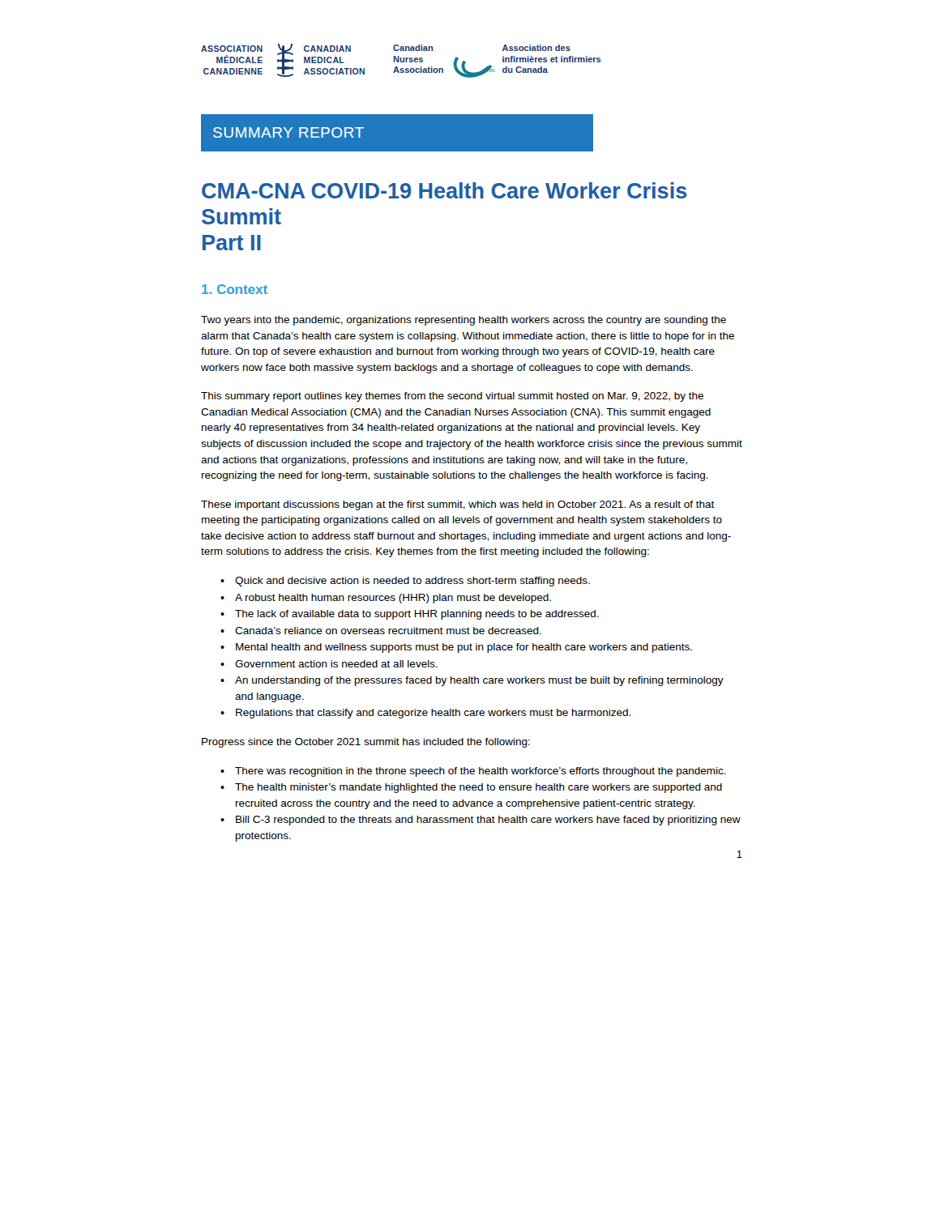Association
médicale
canadienne
Canadian
Medical
Association
Canadian
Nurses
Association
TM/MC
Association des
infirmières et infirmiers
du Canada
SUMMARY REPORT
CMA-CNA COVID-19 Health Care Worker Crisis
Summit
Part II
1. Context
Two years into the pandemic, organizations representing health workers across the country are sounding the alarm that Canada’s health care system is collapsing. Without immediate action, there is little to hope for in the future. On top of severe exhaustion and burnout from working through two years of COVID-19, health care workers now face both massive system backlogs and a shortage of colleagues to cope with demands.
This summary report outlines key themes from the second virtual summit hosted on Mar. 9, 2022, by the Canadian Medical Association (CMA) and the Canadian Nurses Association (CNA). This summit engaged nearly 40 representatives from 34 health-related organizations at the national and provincial levels. Key subjects of discussion included the scope and trajectory of the health workforce crisis since the previous summit and actions that organizations, professions and institutions are taking now, and will take in the future, recognizing the need for long-term, sustainable solutions to the challenges the health workforce is facing.
These important discussions began at the first summit, which was held in October 2021. As a result of that meeting the participating organizations called on all levels of government and health system stakeholders to take decisive action to address staff burnout and shortages, including immediate and urgent actions and long-term solutions to address the crisis. Key themes from the first meeting included the following:
Quick and decisive action is needed to address short-term staffing needs.
A robust health human resources (HHR) plan must be developed.
The lack of available data to support HHR planning needs to be addressed.
Canada’s reliance on overseas recruitment must be decreased.
Mental health and wellness supports must be put in place for health care workers and patients.
Government action is needed at all levels.
An understanding of the pressures faced by health care workers must be built by refining terminology and language.
Regulations that classify and categorize health care workers must be harmonized.
Progress since the October 2021 summit has included the following:
There was recognition in the throne speech of the health workforce’s efforts throughout the pandemic.
The health minister’s mandate highlighted the need to ensure health care workers are supported and recruited across the country and the need to advance a comprehensive patient-centric strategy.
Bill C-3 responded to the threats and harassment that health care workers have faced by prioritizing new protections.
1